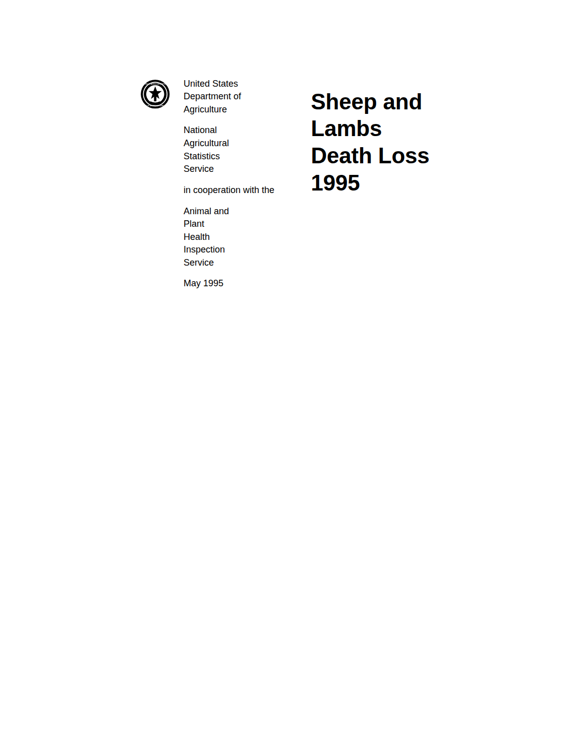UNITED STATES DEPARTMENT OF AGRICULTURE
United States
Department of
Agriculture
National
Agricultural
Statistics
Service
in cooperation with the
Animal and
Plant
Health
Inspection
Service
May 1995
Sheep and Lambs
Death Loss
1995